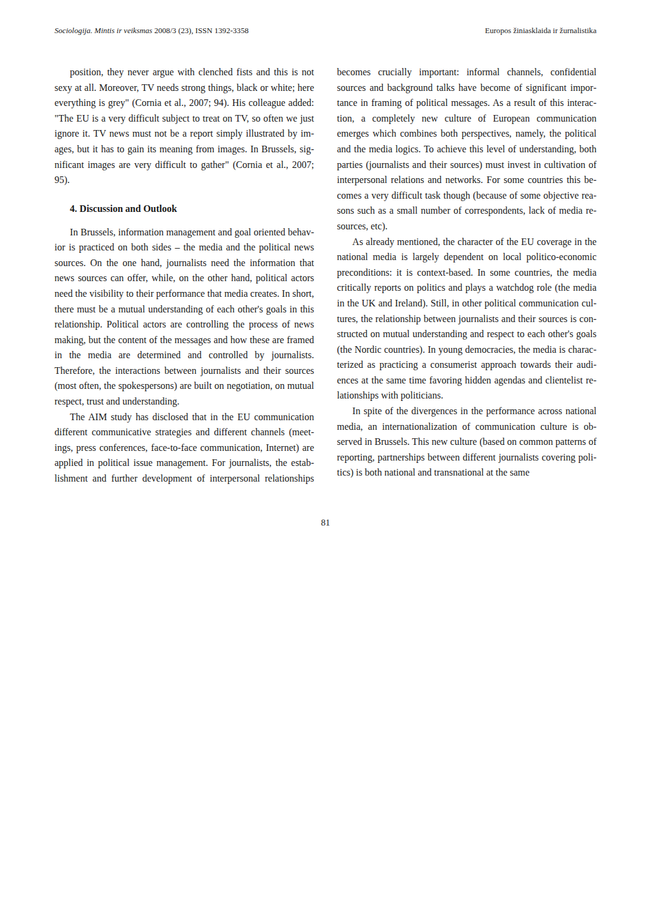Sociologija. Mintis ir veiksmas 2008/3 (23), ISSN 1392-3358 Europos žiniasklaida ir žurnalistika
position, they never argue with clenched fists and this is not sexy at all. Moreover, TV needs strong things, black or white; here everything is grey" (Cornia et al., 2007; 94). His colleague added: "The EU is a very difficult subject to treat on TV, so often we just ignore it. TV news must not be a report simply illustrated by images, but it has to gain its meaning from images. In Brussels, significant images are very difficult to gather" (Cornia et al., 2007; 95).
4. Discussion and Outlook
In Brussels, information management and goal oriented behavior is practiced on both sides – the media and the political news sources. On the one hand, journalists need the information that news sources can offer, while, on the other hand, political actors need the visibility to their performance that media creates. In short, there must be a mutual understanding of each other's goals in this relationship. Political actors are controlling the process of news making, but the content of the messages and how these are framed in the media are determined and controlled by journalists. Therefore, the interactions between journalists and their sources (most often, the spokespersons) are built on negotiation, on mutual respect, trust and understanding.
The AIM study has disclosed that in the EU communication different communicative strategies and different channels (meetings, press conferences, face-to-face communication, Internet) are applied in political issue management. For journalists, the establishment and further development of interpersonal relationships becomes crucially important: informal channels, confidential sources and background talks have become of significant importance in framing of political messages. As a result of this interaction, a completely new culture of European communication emerges which combines both perspectives, namely, the political and the media logics. To achieve this level of understanding, both parties (journalists and their sources) must invest in cultivation of interpersonal relations and networks. For some countries this becomes a very difficult task though (because of some objective reasons such as a small number of correspondents, lack of media resources, etc).
As already mentioned, the character of the EU coverage in the national media is largely dependent on local politico-economic preconditions: it is context-based. In some countries, the media critically reports on politics and plays a watchdog role (the media in the UK and Ireland). Still, in other political communication cultures, the relationship between journalists and their sources is constructed on mutual understanding and respect to each other's goals (the Nordic countries). In young democracies, the media is characterized as practicing a consumerist approach towards their audiences at the same time favoring hidden agendas and clientelist relationships with politicians.
In spite of the divergences in the performance across national media, an internationalization of communication culture is observed in Brussels. This new culture (based on common patterns of reporting, partnerships between different journalists covering politics) is both national and transnational at the same
81